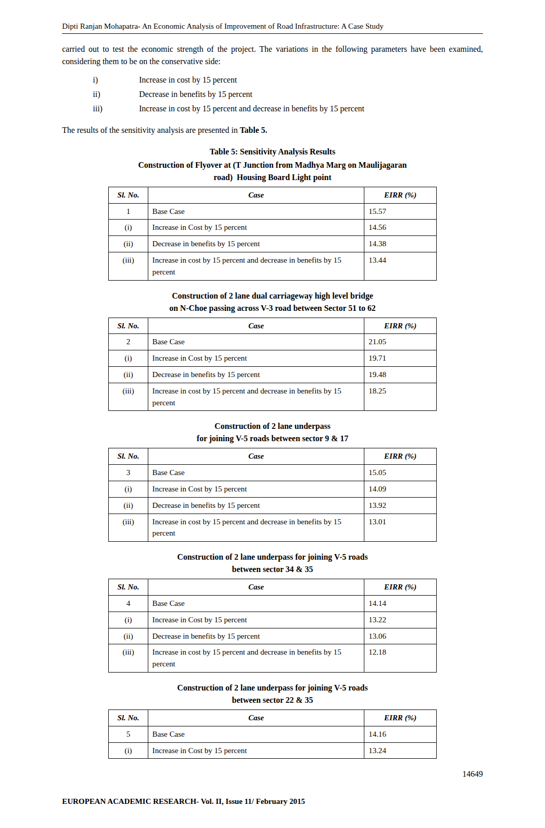Dipti Ranjan Mohapatra- An Economic Analysis of Improvement of Road Infrastructure: A Case Study
carried out to test the economic strength of the project. The variations in the following parameters have been examined, considering them to be on the conservative side:
i) Increase in cost by 15 percent
ii) Decrease in benefits by 15 percent
iii) Increase in cost by 15 percent and decrease in benefits by 15 percent
The results of the sensitivity analysis are presented in Table 5.
Table 5: Sensitivity Analysis Results
Construction of Flyover at (T Junction from Madhya Marg on Maulijagaran
road) Housing Board Light point
| Sl. No. | Case | EIRR (%) |
| --- | --- | --- |
| 1 | Base Case | 15.57 |
| (i) | Increase in Cost by 15 percent | 14.56 |
| (ii) | Decrease in benefits by 15 percent | 14.38 |
| (iii) | Increase in cost by 15 percent and decrease in benefits by 15 percent | 13.44 |
Construction of 2 lane dual carriageway high level bridge
on N-Choe passing across V-3 road between Sector 51 to 62
| Sl. No. | Case | EIRR (%) |
| --- | --- | --- |
| 2 | Base Case | 21.05 |
| (i) | Increase in Cost by 15 percent | 19.71 |
| (ii) | Decrease in benefits by 15 percent | 19.48 |
| (iii) | Increase in cost by 15 percent and decrease in benefits by 15 percent | 18.25 |
Construction of 2 lane underpass
for joining V-5 roads between sector 9 & 17
| Sl. No. | Case | EIRR (%) |
| --- | --- | --- |
| 3 | Base Case | 15.05 |
| (i) | Increase in Cost by 15 percent | 14.09 |
| (ii) | Decrease in benefits by 15 percent | 13.92 |
| (iii) | Increase in cost by 15 percent and decrease in benefits by 15 percent | 13.01 |
Construction of 2 lane underpass for joining V-5 roads
between sector 34 & 35
| Sl. No. | Case | EIRR (%) |
| --- | --- | --- |
| 4 | Base Case | 14.14 |
| (i) | Increase in Cost by 15 percent | 13.22 |
| (ii) | Decrease in benefits by 15 percent | 13.06 |
| (iii) | Increase in cost by 15 percent and decrease in benefits by 15 percent | 12.18 |
Construction of 2 lane underpass for joining V-5 roads
between sector 22 & 35
| Sl. No. | Case | EIRR (%) |
| --- | --- | --- |
| 5 | Base Case | 14.16 |
| (i) | Increase in Cost by 15 percent | 13.24 |
14649
EUROPEAN ACADEMIC RESEARCH- Vol. II, Issue 11/ February 2015